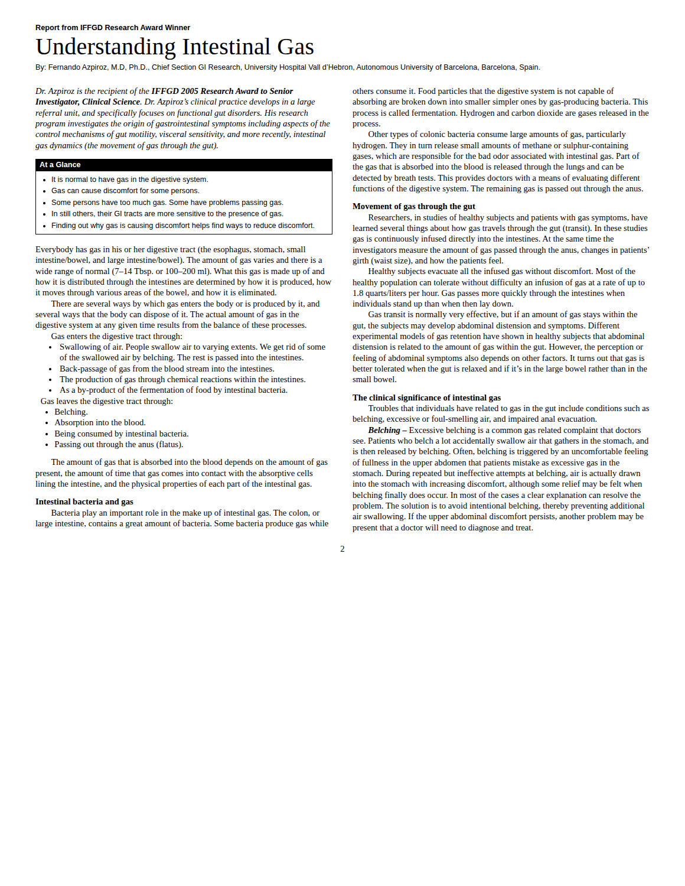Report from IFFGD Research Award Winner
Understanding Intestinal Gas
By: Fernando Azpiroz, M.D, Ph.D., Chief Section GI Research, University Hospital Vall d’Hebron, Autonomous University of Barcelona, Barcelona, Spain.
Dr. Azpiroz is the recipient of the IFFGD 2005 Research Award to Senior Investigator, Clinical Science. Dr. Azpiroz’s clinical practice develops in a large referral unit, and specifically focuses on functional gut disorders. His research program investigates the origin of gastrointestinal symptoms including aspects of the control mechanisms of gut motility, visceral sensitivity, and more recently, intestinal gas dynamics (the movement of gas through the gut).
At a Glance
It is normal to have gas in the digestive system.
Gas can cause discomfort for some persons.
Some persons have too much gas. Some have problems passing gas.
In still others, their GI tracts are more sensitive to the presence of gas.
Finding out why gas is causing discomfort helps find ways to reduce discomfort.
Everybody has gas in his or her digestive tract (the esophagus, stomach, small intestine/bowel, and large intestine/bowel). The amount of gas varies and there is a wide range of normal (7–14 Tbsp. or 100–200 ml). What this gas is made up of and how it is distributed through the intestines are determined by how it is produced, how it moves through various areas of the bowel, and how it is eliminated.
There are several ways by which gas enters the body or is produced by it, and several ways that the body can dispose of it. The actual amount of gas in the digestive system at any given time results from the balance of these processes.
Gas enters the digestive tract through:
Swallowing of air. People swallow air to varying extents. We get rid of some of the swallowed air by belching. The rest is passed into the intestines.
Back-passage of gas from the blood stream into the intestines.
The production of gas through chemical reactions within the intestines.
As a by-product of the fermentation of food by intestinal bacteria.
Gas leaves the digestive tract through:
Belching.
Absorption into the blood.
Being consumed by intestinal bacteria.
Passing out through the anus (flatus).
The amount of gas that is absorbed into the blood depends on the amount of gas present, the amount of time that gas comes into contact with the absorptive cells lining the intestine, and the physical properties of each part of the intestinal gas.
Intestinal bacteria and gas
Bacteria play an important role in the make up of intestinal gas. The colon, or large intestine, contains a great amount of bacteria. Some bacteria produce gas while others consume it. Food particles that the digestive system is not capable of absorbing are broken down into smaller simpler ones by gas-producing bacteria. This process is called fermentation. Hydrogen and carbon dioxide are gases released in the process.
Other types of colonic bacteria consume large amounts of gas, particularly hydrogen. They in turn release small amounts of methane or sulphur-containing gases, which are responsible for the bad odor associated with intestinal gas. Part of the gas that is absorbed into the blood is released through the lungs and can be detected by breath tests. This provides doctors with a means of evaluating different functions of the digestive system. The remaining gas is passed out through the anus.
Movement of gas through the gut
Researchers, in studies of healthy subjects and patients with gas symptoms, have learned several things about how gas travels through the gut (transit). In these studies gas is continuously infused directly into the intestines. At the same time the investigators measure the amount of gas passed through the anus, changes in patients’ girth (waist size), and how the patients feel.
Healthy subjects evacuate all the infused gas without discomfort. Most of the healthy population can tolerate without difficulty an infusion of gas at a rate of up to 1.8 quarts/liters per hour. Gas passes more quickly through the intestines when individuals stand up than when then lay down.
Gas transit is normally very effective, but if an amount of gas stays within the gut, the subjects may develop abdominal distension and symptoms. Different experimental models of gas retention have shown in healthy subjects that abdominal distension is related to the amount of gas within the gut. However, the perception or feeling of abdominal symptoms also depends on other factors. It turns out that gas is better tolerated when the gut is relaxed and if it’s in the large bowel rather than in the small bowel.
The clinical significance of intestinal gas
Troubles that individuals have related to gas in the gut include conditions such as belching, excessive or foul-smelling air, and impaired anal evacuation.
Belching – Excessive belching is a common gas related complaint that doctors see. Patients who belch a lot accidentally swallow air that gathers in the stomach, and is then released by belching. Often, belching is triggered by an uncomfortable feeling of fullness in the upper abdomen that patients mistake as excessive gas in the stomach. During repeated but ineffective attempts at belching, air is actually drawn into the stomach with increasing discomfort, although some relief may be felt when belching finally does occur. In most of the cases a clear explanation can resolve the problem. The solution is to avoid intentional belching, thereby preventing additional air swallowing. If the upper abdominal discomfort persists, another problem may be present that a doctor will need to diagnose and treat.
2